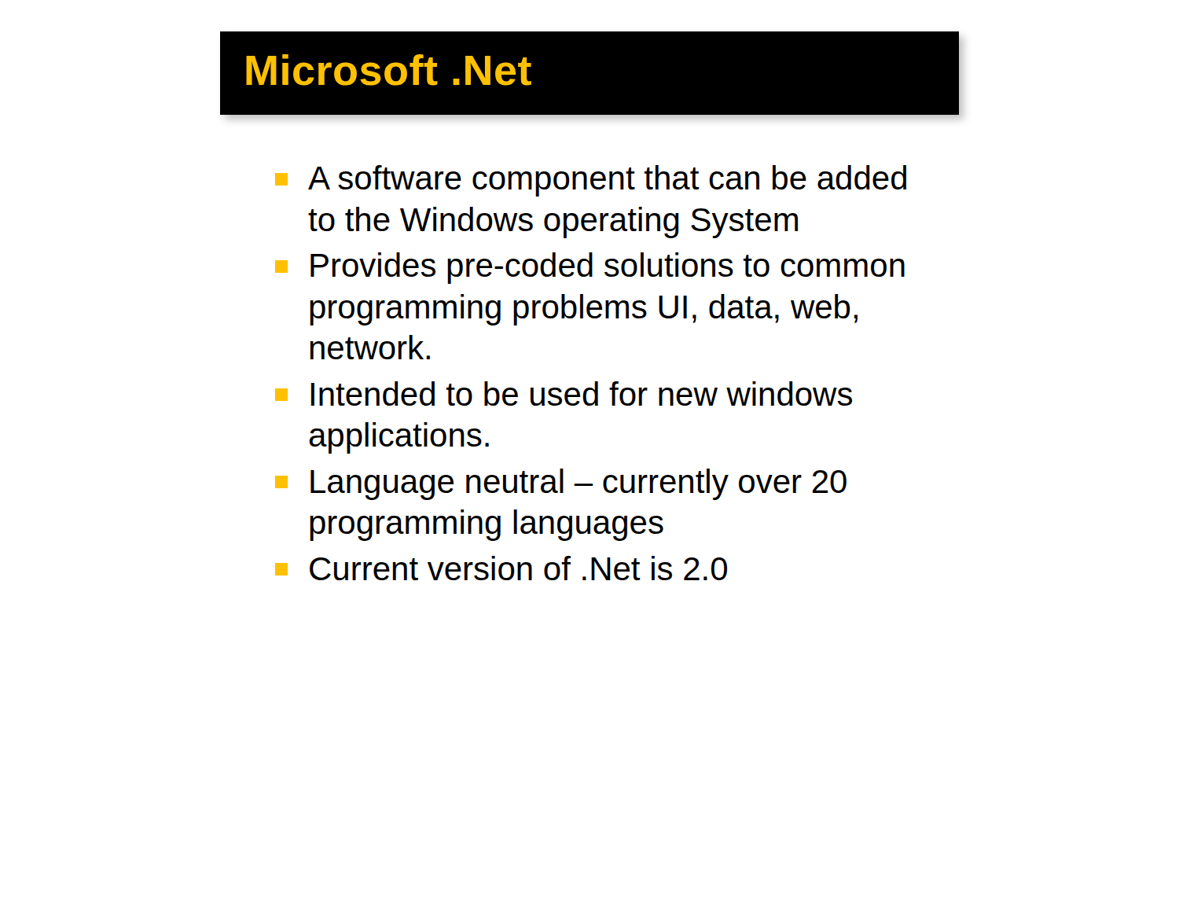Microsoft .Net
A software component that can be added to the Windows operating System
Provides pre-coded solutions to common programming problems UI, data, web, network.
Intended to be used for new windows applications.
Language neutral – currently over 20 programming languages
Current version of .Net is 2.0